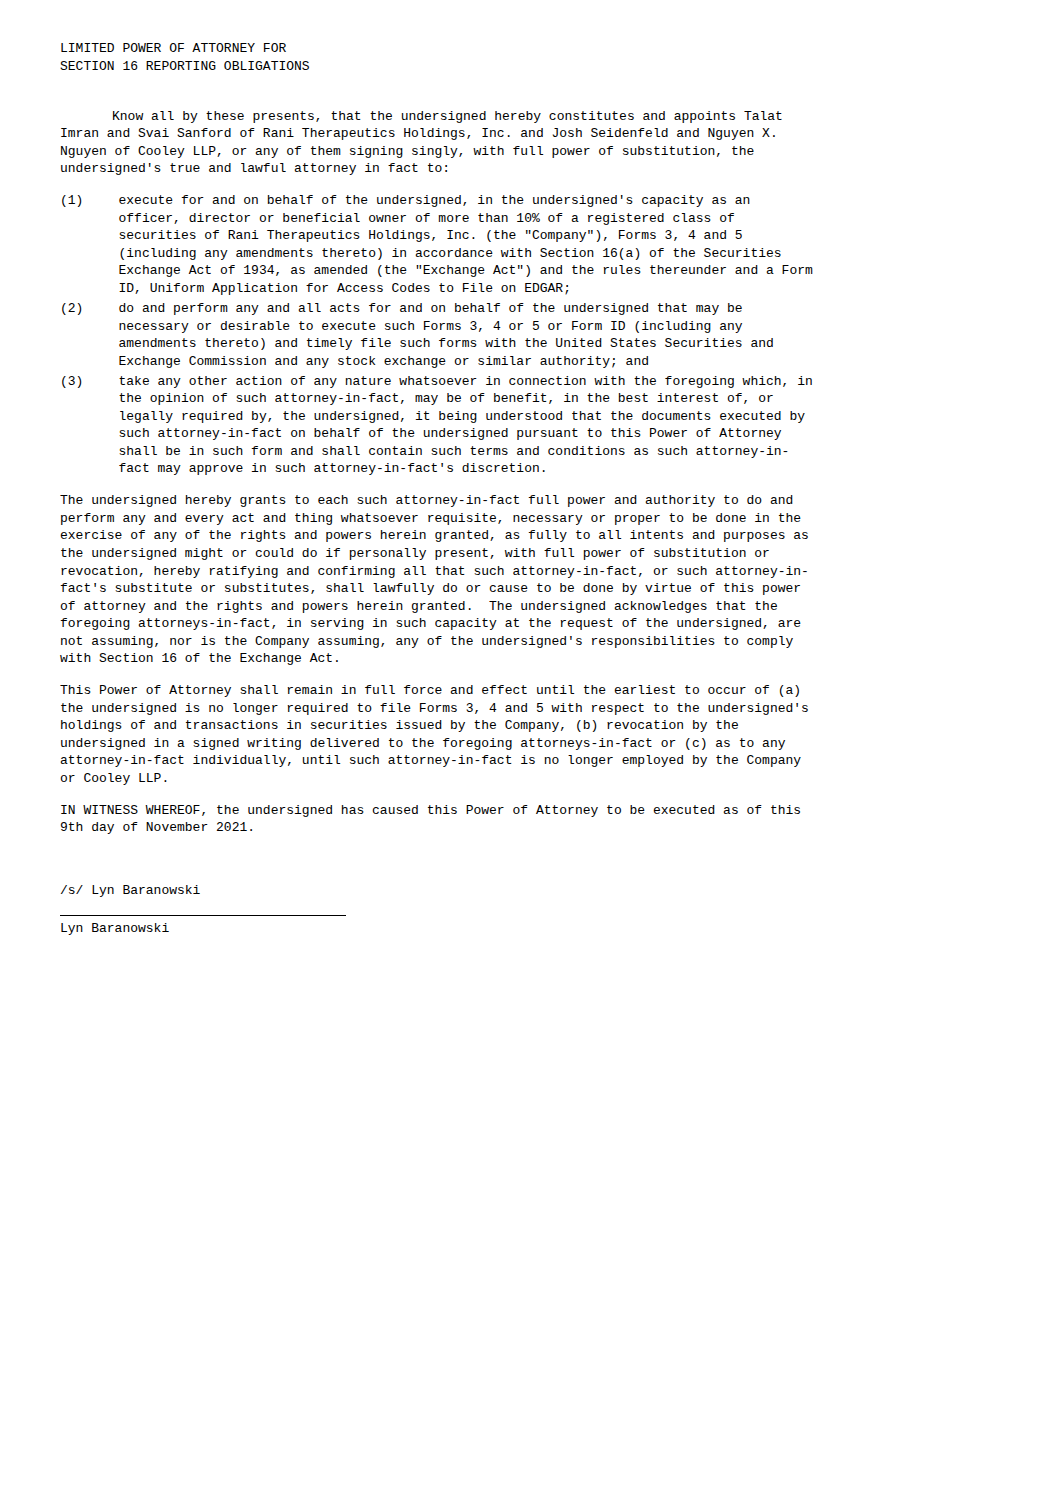Limited Power of Attorney for
Section 16 Reporting Obligations
Know all by these presents, that the undersigned hereby constitutes and appoints Talat Imran and Svai Sanford of Rani Therapeutics Holdings, Inc. and Josh Seidenfeld and Nguyen X. Nguyen of Cooley LLP, or any of them signing singly, with full power of substitution, the undersigned's true and lawful attorney in fact to:
(1) execute for and on behalf of the undersigned, in the undersigned's capacity as an officer, director or beneficial owner of more than 10% of a registered class of securities of Rani Therapeutics Holdings, Inc. (the "Company"), Forms 3, 4 and 5 (including any amendments thereto) in accordance with Section 16(a) of the Securities Exchange Act of 1934, as amended (the "Exchange Act") and the rules thereunder and a Form ID, Uniform Application for Access Codes to File on EDGAR;
(2) do and perform any and all acts for and on behalf of the undersigned that may be necessary or desirable to execute such Forms 3, 4 or 5 or Form ID (including any amendments thereto) and timely file such forms with the United States Securities and Exchange Commission and any stock exchange or similar authority; and
(3) take any other action of any nature whatsoever in connection with the foregoing which, in the opinion of such attorney-in-fact, may be of benefit, in the best interest of, or legally required by, the undersigned, it being understood that the documents executed by such attorney-in-fact on behalf of the undersigned pursuant to this Power of Attorney shall be in such form and shall contain such terms and conditions as such attorney-in-fact may approve in such attorney-in-fact's discretion.
The undersigned hereby grants to each such attorney-in-fact full power and authority to do and perform any and every act and thing whatsoever requisite, necessary or proper to be done in the exercise of any of the rights and powers herein granted, as fully to all intents and purposes as the undersigned might or could do if personally present, with full power of substitution or revocation, hereby ratifying and confirming all that such attorney-in-fact, or such attorney-in-fact's substitute or substitutes, shall lawfully do or cause to be done by virtue of this power of attorney and the rights and powers herein granted. The undersigned acknowledges that the foregoing attorneys-in-fact, in serving in such capacity at the request of the undersigned, are not assuming, nor is the Company assuming, any of the undersigned's responsibilities to comply with Section 16 of the Exchange Act.
This Power of Attorney shall remain in full force and effect until the earliest to occur of (a) the undersigned is no longer required to file Forms 3, 4 and 5 with respect to the undersigned's holdings of and transactions in securities issued by the Company, (b) revocation by the undersigned in a signed writing delivered to the foregoing attorneys-in-fact or (c) as to any attorney-in-fact individually, until such attorney-in-fact is no longer employed by the Company or Cooley LLP.
IN WITNESS WHEREOF, the undersigned has caused this Power of Attorney to be executed as of this 9th day of November 2021.
/s/ Lyn Baranowski
Lyn Baranowski